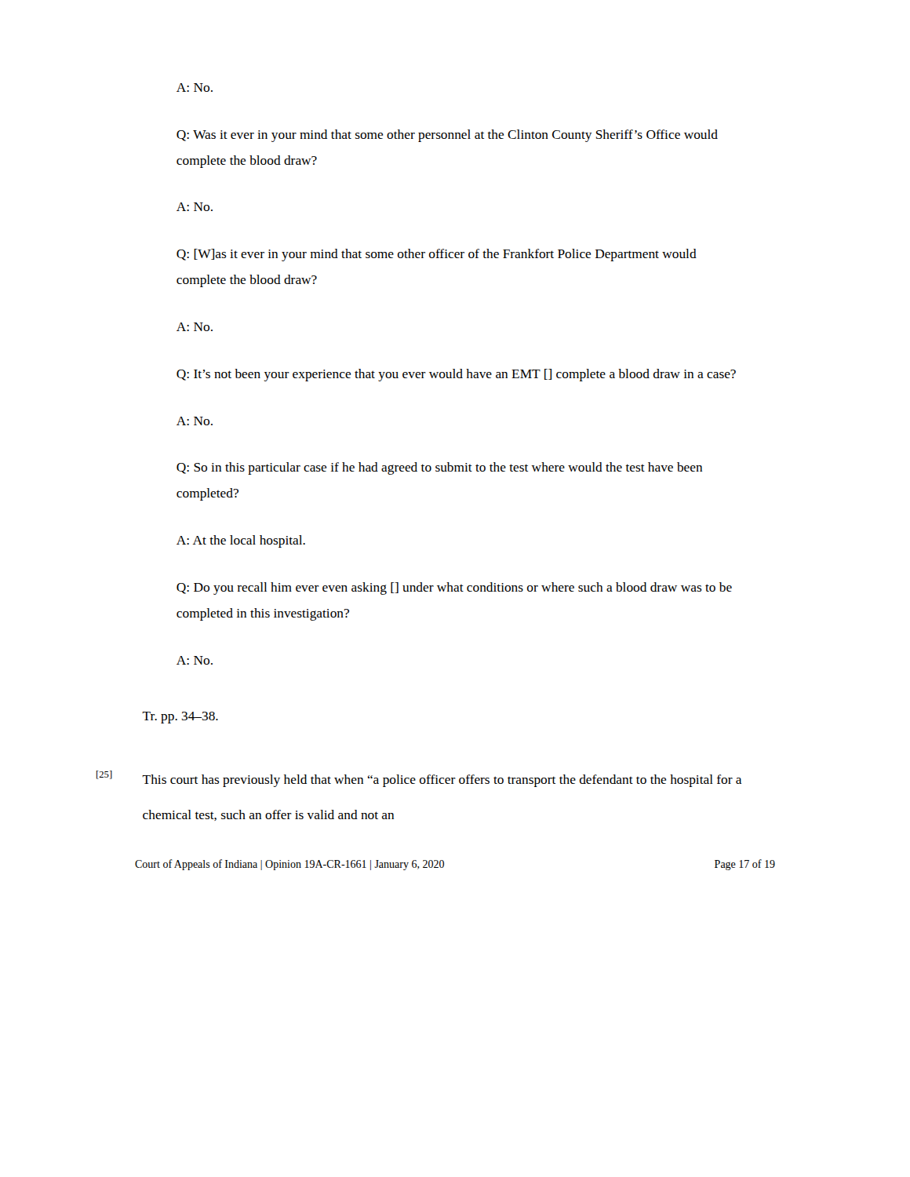A: No.
Q: Was it ever in your mind that some other personnel at the Clinton County Sheriff’s Office would complete the blood draw?
A: No.
Q: [W]as it ever in your mind that some other officer of the Frankfort Police Department would complete the blood draw?
A: No.
Q: It’s not been your experience that you ever would have an EMT [] complete a blood draw in a case?
A: No.
Q: So in this particular case if he had agreed to submit to the test where would the test have been completed?
A: At the local hospital.
Q: Do you recall him ever even asking [] under what conditions or where such a blood draw was to be completed in this investigation?
A: No.
Tr. pp. 34–38.
[25] This court has previously held that when “a police officer offers to transport the defendant to the hospital for a chemical test, such an offer is valid and not an
Court of Appeals of Indiana | Opinion 19A-CR-1661 | January 6, 2020
Page 17 of 19